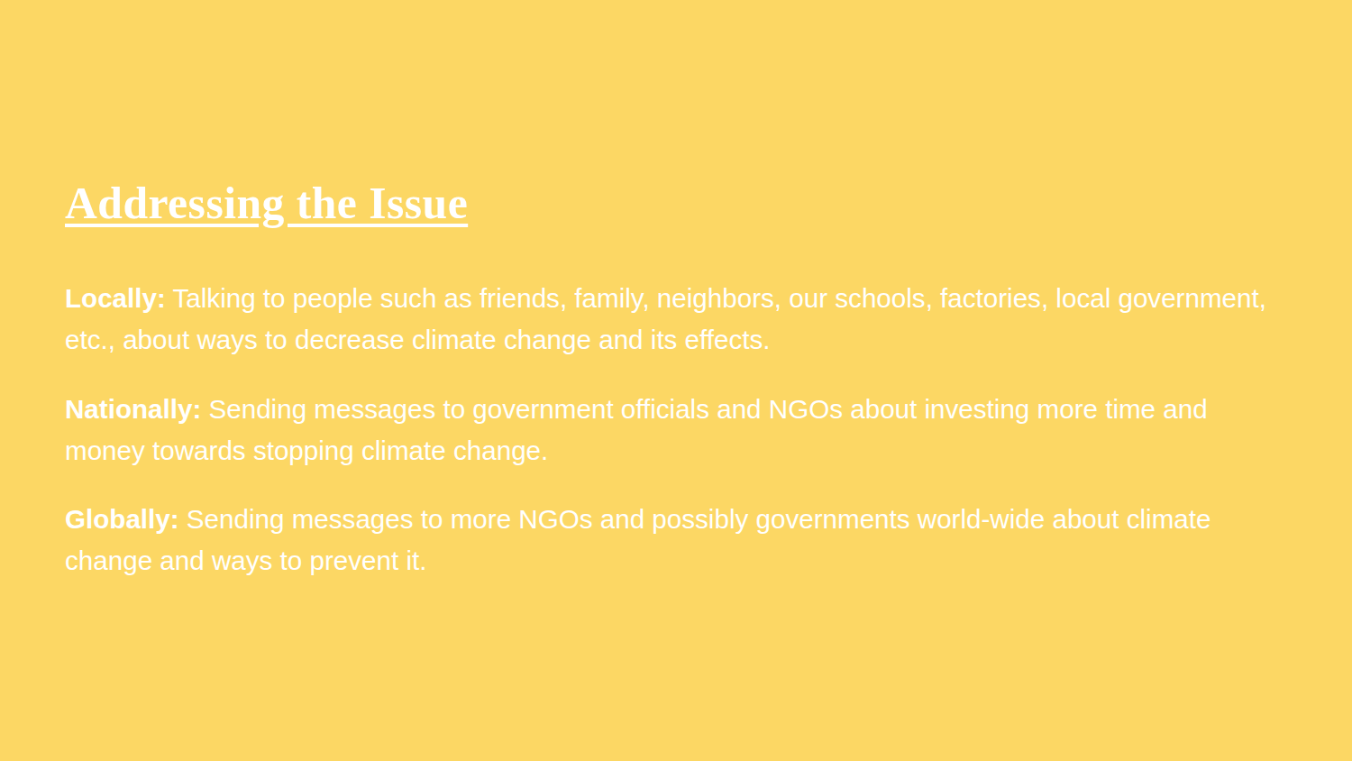Addressing the Issue
Locally: Talking to people such as friends, family, neighbors, our schools, factories, local government, etc., about ways to decrease climate change and its effects.
Nationally: Sending messages to government officials and NGOs about investing more time and money towards stopping climate change.
Globally: Sending messages to more NGOs and possibly governments world-wide about climate change and ways to prevent it.